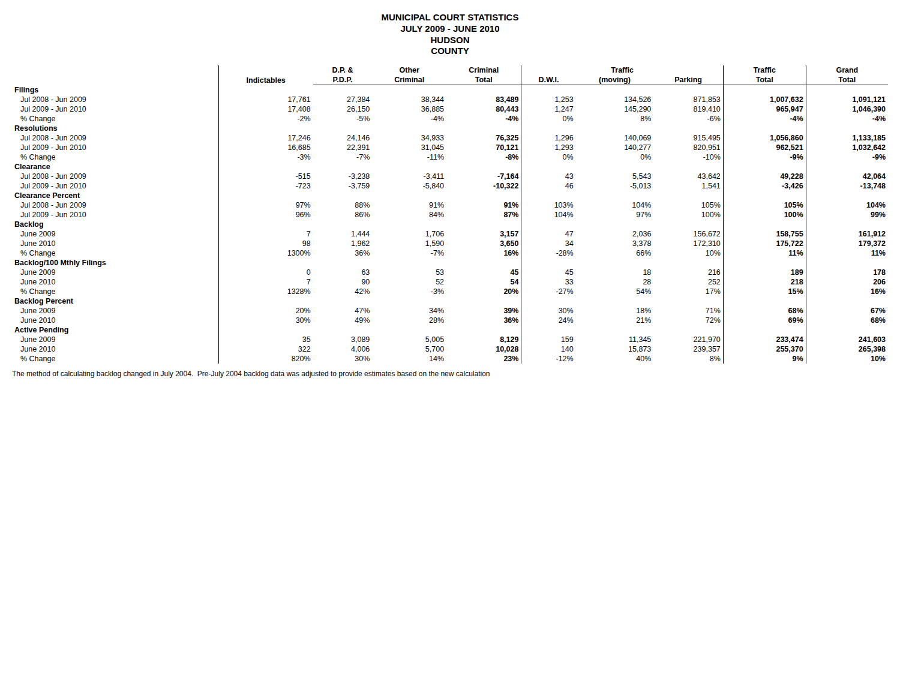MUNICIPAL COURT STATISTICS
JULY 2009 - JUNE 2010
HUDSON
COUNTY
| | Indictables | D.P. & | Other | Criminal | Traffic | Traffic | Grand |
| --- | --- | --- | --- | --- | --- | --- | --- |
| P.D.P. | Criminal | Total | D.W.I. | (moving) | Parking | Total | Total |
| Filings | | | | | | | | | |
| Jul 2008 - Jun 2009 | 17,761 | 27,384 | 38,344 | 83,489 | 1,253 | 134,526 | 871,853 | 1,007,632 | 1,091,121 |
| Jul 2009 - Jun 2010 | 17,408 | 26,150 | 36,885 | 80,443 | 1,247 | 145,290 | 819,410 | 965,947 | 1,046,390 |
| % Change | -2% | -5% | -4% | -4% | 0% | 8% | -6% | -4% | -4% |
| Resolutions | | | | | | | | | |
| Jul 2008 - Jun 2009 | 17,246 | 24,146 | 34,933 | 76,325 | 1,296 | 140,069 | 915,495 | 1,056,860 | 1,133,185 |
| Jul 2009 - Jun 2010 | 16,685 | 22,391 | 31,045 | 70,121 | 1,293 | 140,277 | 820,951 | 962,521 | 1,032,642 |
| % Change | -3% | -7% | -11% | -8% | 0% | 0% | -10% | -9% | -9% |
| Clearance | | | | | | | | | |
| Jul 2008 - Jun 2009 | -515 | -3,238 | -3,411 | -7,164 | 43 | 5,543 | 43,642 | 49,228 | 42,064 |
| Jul 2009 - Jun 2010 | -723 | -3,759 | -5,840 | -10,322 | 46 | -5,013 | 1,541 | -3,426 | -13,748 |
| Clearance Percent | | | | | | | | | |
| Jul 2008 - Jun 2009 | 97% | 88% | 91% | 91% | 103% | 104% | 105% | 105% | 104% |
| Jul 2009 - Jun 2010 | 96% | 86% | 84% | 87% | 104% | 97% | 100% | 100% | 99% |
| Backlog | | | | | | | | | |
| June 2009 | 7 | 1,444 | 1,706 | 3,157 | 47 | 2,036 | 156,672 | 158,755 | 161,912 |
| June 2010 | 98 | 1,962 | 1,590 | 3,650 | 34 | 3,378 | 172,310 | 175,722 | 179,372 |
| % Change | 1300% | 36% | -7% | 16% | -28% | 66% | 10% | 11% | 11% |
| Backlog/100 Mthly Filings | | | | | | | | | |
| June 2009 | 0 | 63 | 53 | 45 | 45 | 18 | 216 | 189 | 178 |
| June 2010 | 7 | 90 | 52 | 54 | 33 | 28 | 252 | 218 | 206 |
| % Change | 1328% | 42% | -3% | 20% | -27% | 54% | 17% | 15% | 16% |
| Backlog Percent | | | | | | | | | |
| June 2009 | 20% | 47% | 34% | 39% | 30% | 18% | 71% | 68% | 67% |
| June 2010 | 30% | 49% | 28% | 36% | 24% | 21% | 72% | 69% | 68% |
| Active Pending | | | | | | | | | |
| June 2009 | 35 | 3,089 | 5,005 | 8,129 | 159 | 11,345 | 221,970 | 233,474 | 241,603 |
| June 2010 | 322 | 4,006 | 5,700 | 10,028 | 140 | 15,873 | 239,357 | 255,370 | 265,398 |
| % Change | 820% | 30% | 14% | 23% | -12% | 40% | 8% | 9% | 10% |
The method of calculating backlog changed in July 2004. Pre-July 2004 backlog data was adjusted to provide estimates based on the new calculation